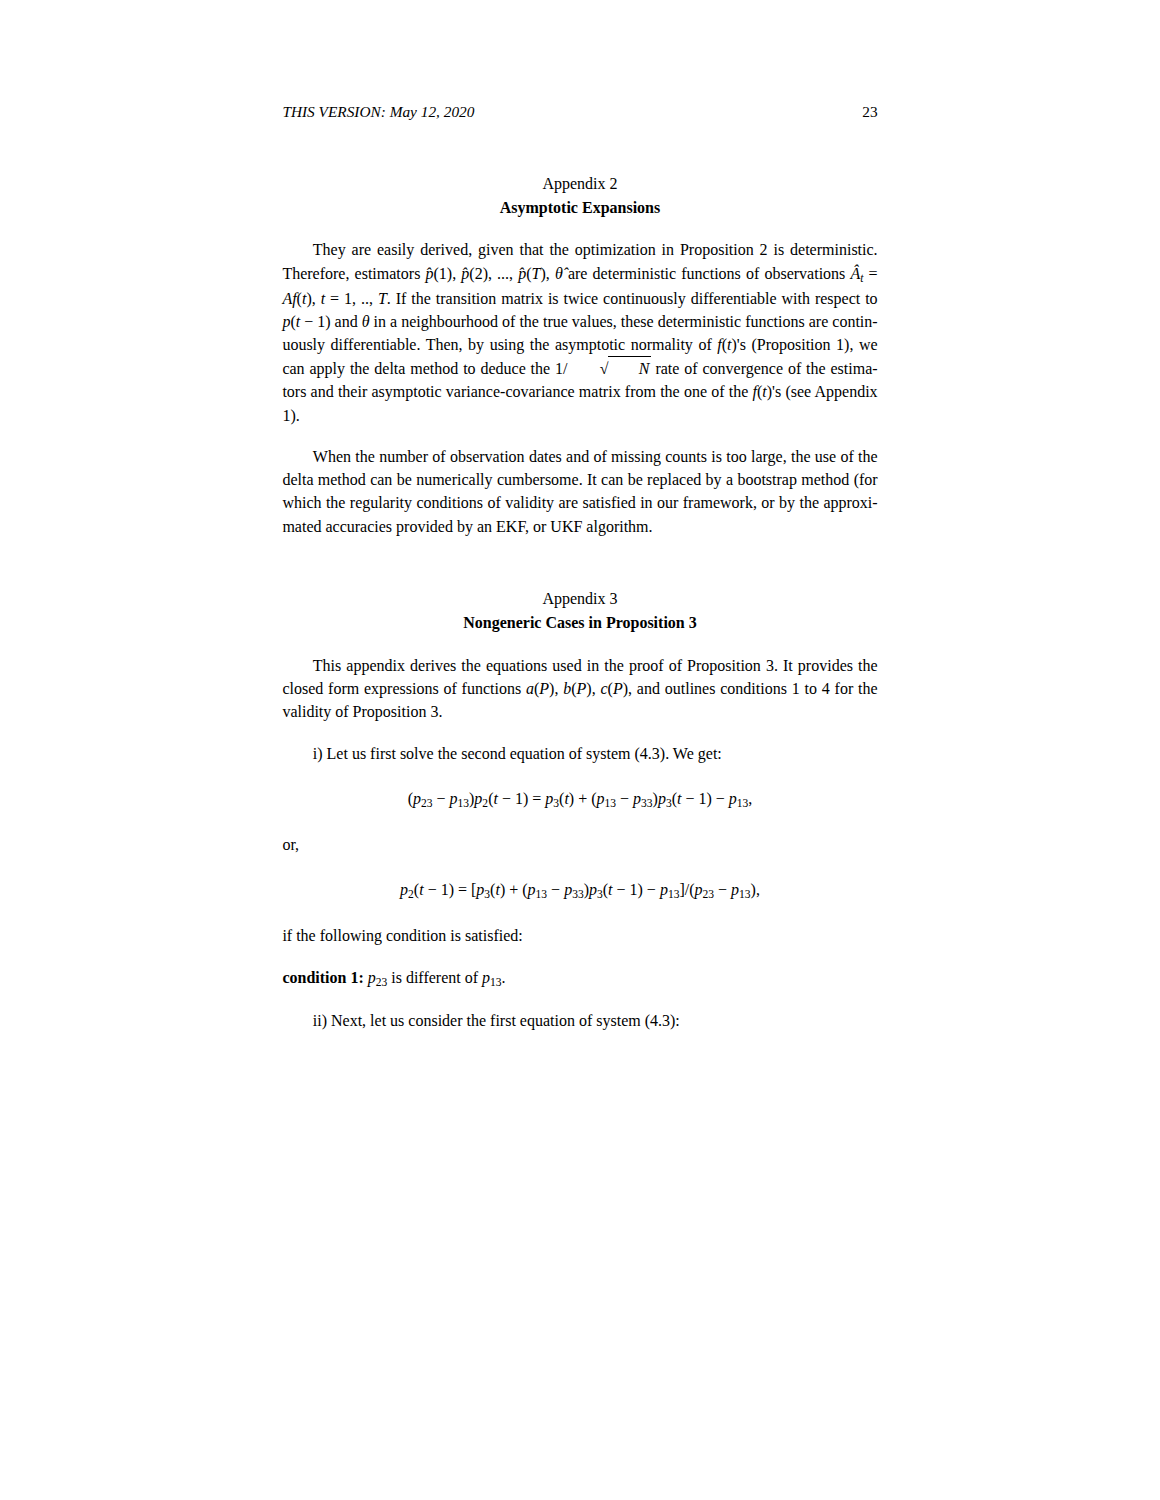THIS VERSION: May 12, 2020 23
Appendix 2
Asymptotic Expansions
They are easily derived, given that the optimization in Proposition 2 is deterministic. Therefore, estimators p̂(1), p̂(2), ..., p̂(T), θ̂ are deterministic functions of observations Ât = Af(t), t = 1, .., T. If the transition matrix is twice continuously differentiable with respect to p(t − 1) and θ in a neighbourhood of the true values, these deterministic functions are continuously differentiable. Then, by using the asymptotic normality of f(t)'s (Proposition 1), we can apply the delta method to deduce the 1/N rate of convergence of the estimators and their asymptotic variance-covariance matrix from the one of the f(t)'s (see Appendix 1).
When the number of observation dates and of missing counts is too large, the use of the delta method can be numerically cumbersome. It can be replaced by a bootstrap method (for which the regularity conditions of validity are satisfied in our framework, or by the approximated accuracies provided by an EKF, or UKF algorithm.
Appendix 3
Nongeneric Cases in Proposition 3
This appendix derives the equations used in the proof of Proposition 3. It provides the closed form expressions of functions a(P), b(P), c(P), and outlines conditions 1 to 4 for the validity of Proposition 3.
i) Let us first solve the second equation of system (4.3). We get:
(p 23 − p 13)p 2(t − 1) = p 3(t) + (p 13 − p 33)p 3(t − 1) − p 13,
or,
p 2(t − 1) = [p 3(t) + (p 13 − p 33)p 3(t − 1) − p 13]/(p 23 − p 13),
if the following condition is satisfied:
condition 1: p 23 is different of p 13.
ii) Next, let us consider the first equation of system (4.3):